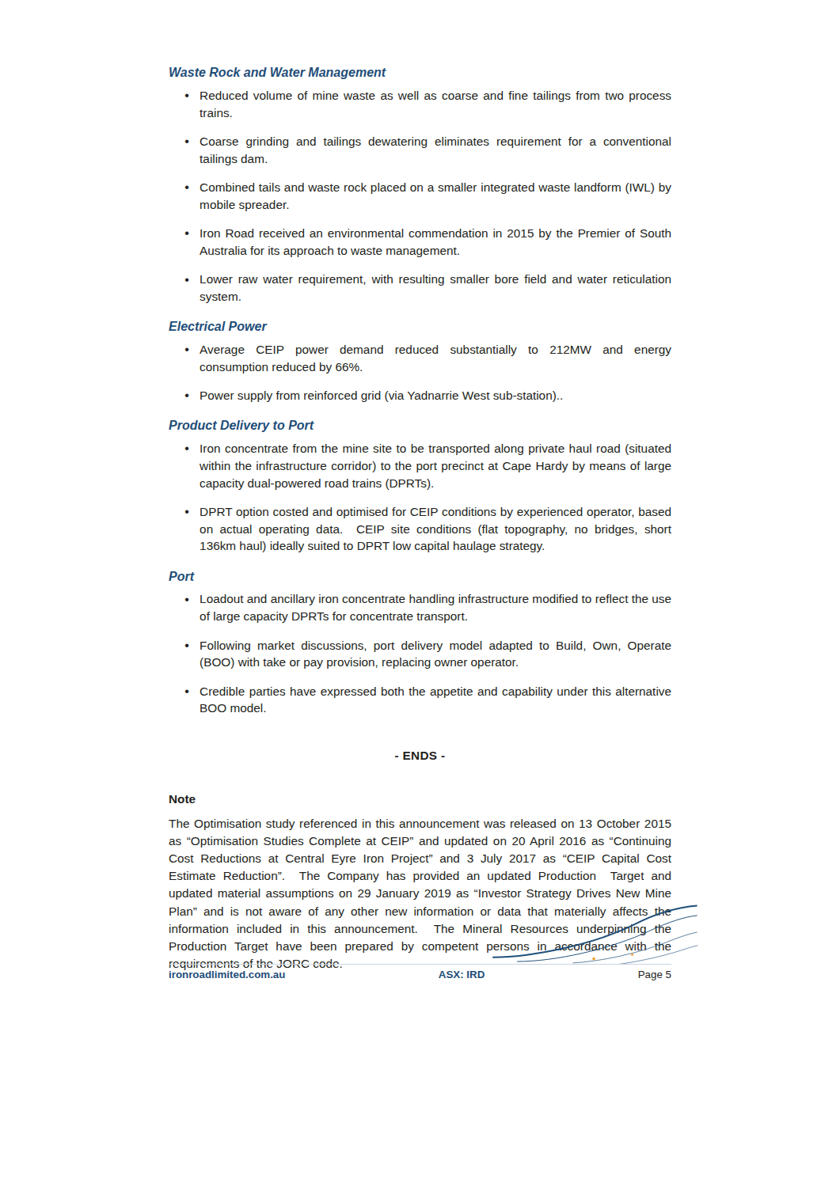Waste Rock and Water Management
Reduced volume of mine waste as well as coarse and fine tailings from two process trains.
Coarse grinding and tailings dewatering eliminates requirement for a conventional tailings dam.
Combined tails and waste rock placed on a smaller integrated waste landform (IWL) by mobile spreader.
Iron Road received an environmental commendation in 2015 by the Premier of South Australia for its approach to waste management.
Lower raw water requirement, with resulting smaller bore field and water reticulation system.
Electrical Power
Average CEIP power demand reduced substantially to 212MW and energy consumption reduced by 66%.
Power supply from reinforced grid (via Yadnarrie West sub-station)..
Product Delivery to Port
Iron concentrate from the mine site to be transported along private haul road (situated within the infrastructure corridor) to the port precinct at Cape Hardy by means of large capacity dual-powered road trains (DPRTs).
DPRT option costed and optimised for CEIP conditions by experienced operator, based on actual operating data. CEIP site conditions (flat topography, no bridges, short 136km haul) ideally suited to DPRT low capital haulage strategy.
Port
Loadout and ancillary iron concentrate handling infrastructure modified to reflect the use of large capacity DPRTs for concentrate transport.
Following market discussions, port delivery model adapted to Build, Own, Operate (BOO) with take or pay provision, replacing owner operator.
Credible parties have expressed both the appetite and capability under this alternative BOO model.
- ENDS -
Note
The Optimisation study referenced in this announcement was released on 13 October 2015 as “Optimisation Studies Complete at CEIP” and updated on 20 April 2016 as “Continuing Cost Reductions at Central Eyre Iron Project” and 3 July 2017 as “CEIP Capital Cost Estimate Reduction”. The Company has provided an updated Production Target and updated material assumptions on 29 January 2019 as “Investor Strategy Drives New Mine Plan” and is not aware of any other new information or data that materially affects the information included in this announcement. The Mineral Resources underpinning the Production Target have been prepared by competent persons in accordance with the requirements of the JORC code.
ironroadlimited.com.au
ASX: IRD
Page 5